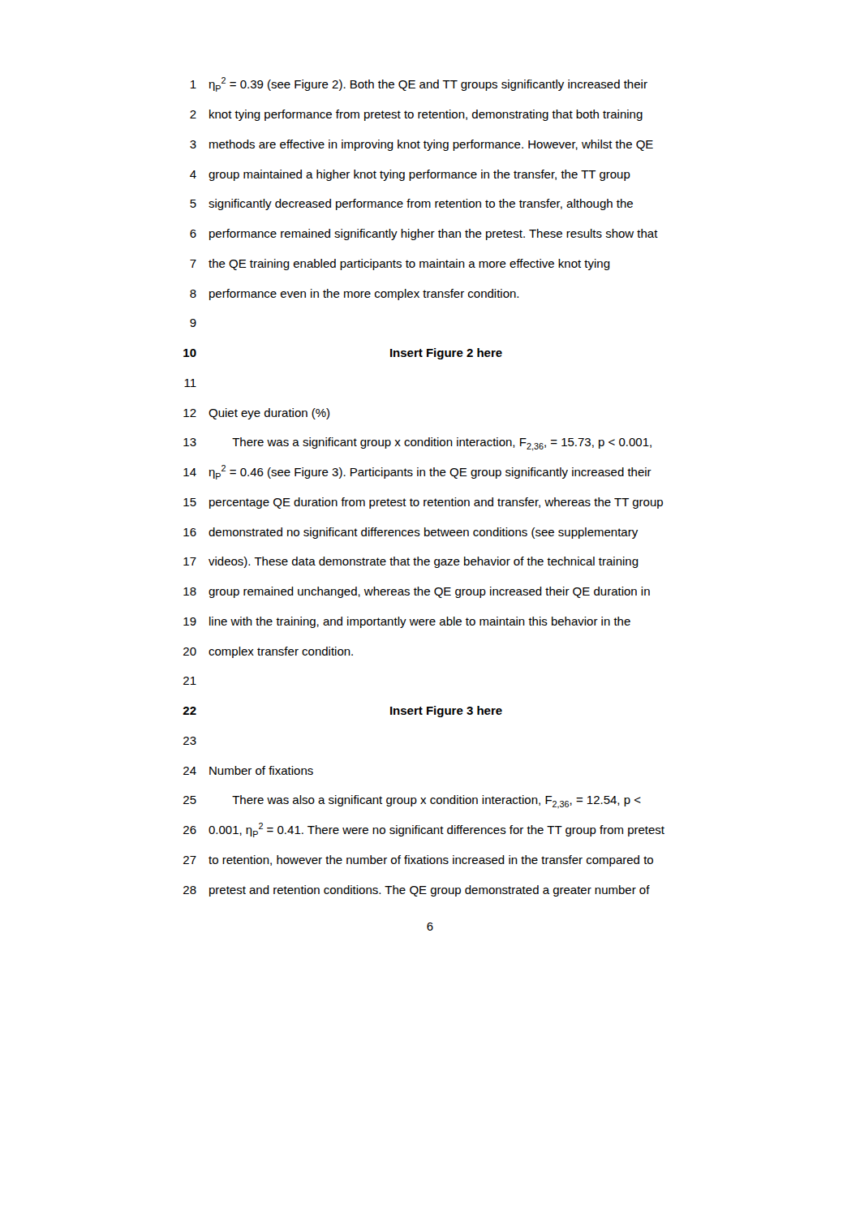ηP2 = 0.39 (see Figure 2). Both the QE and TT groups significantly increased their
knot tying performance from pretest to retention, demonstrating that both training
methods are effective in improving knot tying performance. However, whilst the QE
group maintained a higher knot tying performance in the transfer, the TT group
significantly decreased performance from retention to the transfer, although the
performance remained significantly higher than the pretest. These results show that
the QE training enabled participants to maintain a more effective knot tying
performance even in the more complex transfer condition.
Insert Figure 2 here
Quiet eye duration (%)
There was a significant group x condition interaction, F2,36, = 15.73, p < 0.001,
ηP2 = 0.46 (see Figure 3). Participants in the QE group significantly increased their
percentage QE duration from pretest to retention and transfer, whereas the TT group
demonstrated no significant differences between conditions (see supplementary
videos). These data demonstrate that the gaze behavior of the technical training
group remained unchanged, whereas the QE group increased their QE duration in
line with the training, and importantly were able to maintain this behavior in the
complex transfer condition.
Insert Figure 3 here
Number of fixations
There was also a significant group x condition interaction, F2,36, = 12.54, p <
0.001, ηP2 = 0.41. There were no significant differences for the TT group from pretest
to retention, however the number of fixations increased in the transfer compared to
pretest and retention conditions. The QE group demonstrated a greater number of
6